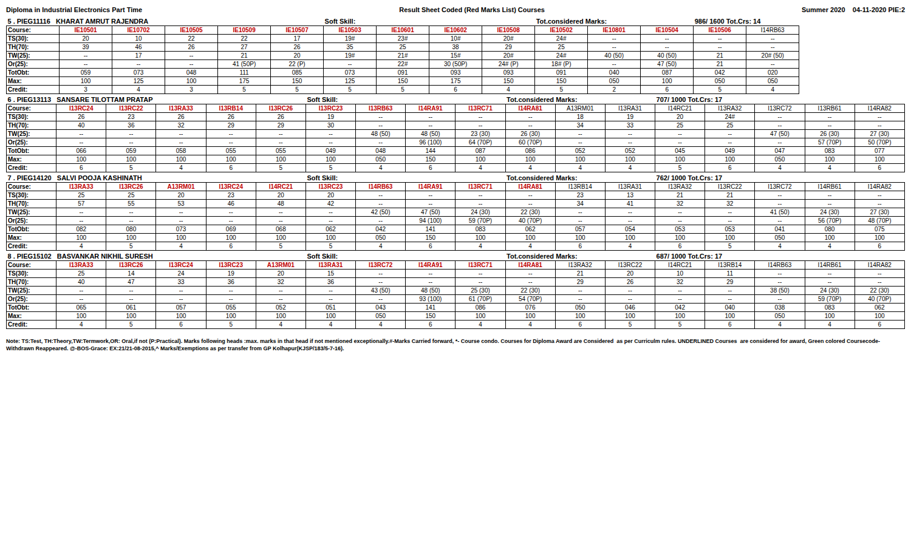Diploma in Industrial Electronics Part Time
Result Sheet Coded (Red Marks List) Courses
Summer 2020 04-11-2020 PIE:2
| 5 . PIEG11116 KHARAT AMRUT RAJENDRA | Soft Skill: | Tot.considered Marks: | 986/ 1600 Tot.Crs: 14 |
| Course: | IE10501 | IE10702 | IE10505 | IE10509 | IE10507 | IE10503 | IE10601 | IE10602 | IE10508 | IE10502 | IE10801 | IE10504 | IE10506 | I14RB63 | | |
| TS(30): | 20 | 10 | 22 | 22 | 17 | 19# | 23# | 10# | 20# | 24# | -- | -- | -- | -- | | |
| TH(70): | 39 | 46 | 26 | 27 | 26 | 35 | 25 | 38 | 29 | 25 | -- | -- | -- | -- | | |
| TW(25): | -- | 17 | -- | 21 | 20 | 19# | 21# | 15# | 20# | 24# | 40 (50) | 40 (50) | 21 | 20# (50) | | |
| Or(25): | -- | -- | -- | 41 (50P) | 22 (P) | -- | 22# | 30 (50P) | 24# (P) | 18# (P) | -- | 47 (50) | 21 | -- | | |
| TotObt: | 059 | 073 | 048 | 111 | 085 | 073 | 091 | 093 | 093 | 091 | 040 | 087 | 042 | 020 | | |
| Max: | 100 | 125 | 100 | 175 | 150 | 125 | 150 | 175 | 150 | 150 | 050 | 100 | 050 | 050 | | |
| Credit: | 3 | 4 | 3 | 5 | 5 | 5 | 5 | 6 | 4 | 5 | 2 | 6 | 5 | 4 | | |
| 6 . PIEG13113 SANSARE TILOTTAM PRATAP | Soft Skill: | Tot.considered Marks: | 707/ 1000 Tot.Crs: 17 |
| Course: | I13RC24 | I13RC22 | I13RA33 | I13RB14 | I13RC26 | I13RC23 | I13RB63 | I14RA91 | I13RC71 | I14RA81 | A13RM01 | I13RA31 | I14RC21 | I13RA32 | I13RC72 | I13RB61 | I14RA82 |
| TS(30): | 26 | 23 | 26 | 26 | 26 | 19 | -- | -- | -- | -- | 18 | 19 | 20 | 24# | -- | -- | -- |
| TH(70): | 40 | 36 | 32 | 29 | 29 | 30 | -- | -- | -- | -- | 34 | 33 | 25 | 25 | -- | -- | -- |
| TW(25): | -- | -- | -- | -- | -- | -- | 48 (50) | 48 (50) | 23 (30) | 26 (30) | -- | -- | -- | -- | 47 (50) | 26 (30) | 27 (30) |
| Or(25): | -- | -- | -- | -- | -- | -- | -- | 96 (100) | 64 (70P) | 60 (70P) | -- | -- | -- | -- | -- | 57 (70P) | 50 (70P) |
| TotObt: | 066 | 059 | 058 | 055 | 055 | 049 | 048 | 144 | 087 | 086 | 052 | 052 | 045 | 049 | 047 | 083 | 077 |
| Max: | 100 | 100 | 100 | 100 | 100 | 100 | 050 | 150 | 100 | 100 | 100 | 100 | 100 | 100 | 050 | 100 | 100 |
| Credit: | 6 | 5 | 4 | 6 | 5 | 5 | 4 | 6 | 4 | 4 | 4 | 4 | 5 | 6 | 4 | 4 | 6 |
| 7 . PIEG14120 SALVI POOJA KASHINATH | Soft Skill: | Tot.considered Marks: | 762/ 1000 Tot.Crs: 17 |
| Course: | I13RA33 | I13RC26 | A13RM01 | I13RC24 | I14RC21 | I13RC23 | I14RB63 | I14RA91 | I13RC71 | I14RA81 | I13RB14 | I13RA31 | I13RA32 | I13RC22 | I13RC72 | I14RB61 | I14RA82 |
| TS(30): | 25 | 25 | 20 | 23 | 20 | 20 | -- | -- | -- | -- | 23 | 13 | 21 | 21 | -- | -- | -- |
| TH(70): | 57 | 55 | 53 | 46 | 48 | 42 | -- | -- | -- | -- | 34 | 41 | 32 | 32 | -- | -- | -- |
| TW(25): | -- | -- | -- | -- | -- | -- | 42 (50) | 47 (50) | 24 (30) | 22 (30) | -- | -- | -- | -- | 41 (50) | 24 (30) | 27 (30) |
| Or(25): | -- | -- | -- | -- | -- | -- | -- | 94 (100) | 59 (70P) | 40 (70P) | -- | -- | -- | -- | -- | 56 (70P) | 48 (70P) |
| TotObt: | 082 | 080 | 073 | 069 | 068 | 062 | 042 | 141 | 083 | 062 | 057 | 054 | 053 | 053 | 041 | 080 | 075 |
| Max: | 100 | 100 | 100 | 100 | 100 | 100 | 050 | 150 | 100 | 100 | 100 | 100 | 100 | 100 | 050 | 100 | 100 |
| Credit: | 4 | 5 | 4 | 6 | 5 | 5 | 4 | 6 | 4 | 4 | 6 | 4 | 6 | 5 | 4 | 4 | 6 |
| 8 . PIEG15102 BASVANKAR NIKHIL SURESH | Soft Skill: | Tot.considered Marks: | 687/ 1000 Tot.Crs: 17 |
| Course: | I13RA33 | I13RC26 | I13RC24 | I13RC23 | A13RM01 | I13RA31 | I13RC72 | I14RA91 | I13RC71 | I14RA81 | I13RA32 | I13RC22 | I14RC21 | I13RB14 | I14RB63 | I14RB61 | I14RA82 |
| TS(30): | 25 | 14 | 24 | 19 | 20 | 15 | -- | -- | -- | -- | 21 | 20 | 10 | 11 | -- | -- | -- |
| TH(70): | 40 | 47 | 33 | 36 | 32 | 36 | -- | -- | -- | -- | 29 | 26 | 32 | 29 | -- | -- | -- |
| TW(25): | -- | -- | -- | -- | -- | -- | 43 (50) | 48 (50) | 25 (30) | 22 (30) | -- | -- | -- | -- | 38 (50) | 24 (30) | 22 (30) |
| Or(25): | -- | -- | -- | -- | -- | -- | -- | 93 (100) | 61 (70P) | 54 (70P) | -- | -- | -- | -- | -- | 59 (70P) | 40 (70P) |
| TotObt: | 065 | 061 | 057 | 055 | 052 | 051 | 043 | 141 | 086 | 076 | 050 | 046 | 042 | 040 | 038 | 083 | 062 |
| Max: | 100 | 100 | 100 | 100 | 100 | 100 | 050 | 150 | 100 | 100 | 100 | 100 | 100 | 100 | 050 | 100 | 100 |
| Credit: | 4 | 5 | 6 | 5 | 4 | 4 | 4 | 6 | 4 | 4 | 6 | 5 | 5 | 6 | 4 | 4 | 6 |
Note: TS:Test, TH:Theory,TW:Termwork,OR: Oral,if not (P:Practical). Marks following heads :max. marks in that head if not mentioned exceptionally.#-Marks Carried forward, *- Course condo. Courses for Diploma Award are Considered as per Curriculm rules. UNDERLINED Courses are considered for award, Green colored Coursecode-Withdrawn Reappeared. @-BOS-Grace: EX:21/21-08-2015,^ Marks/Exemptions as per transfer from GP Kolhapur(KJSP/183/5-7-16).